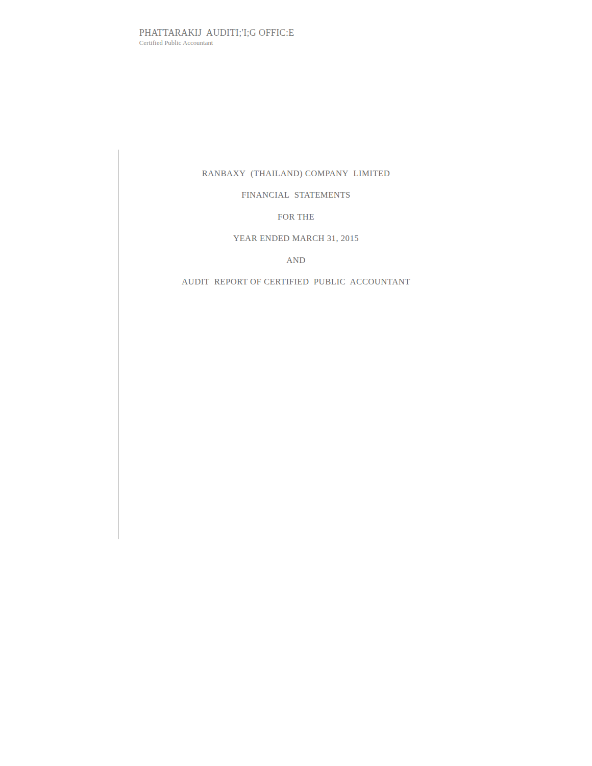PHATTARAKIJ AUDITI;'I;G OFFIC:E
Certified Public Accountant
RANBAXY (THAILAND) COMPANY LIMITED
FINANCIAL STATEMENTS
FOR THE
YEAR ENDED MARCH 31, 2015
AND
AUDIT REPORT OF CERTIFIED PUBLIC ACCOUNTANT